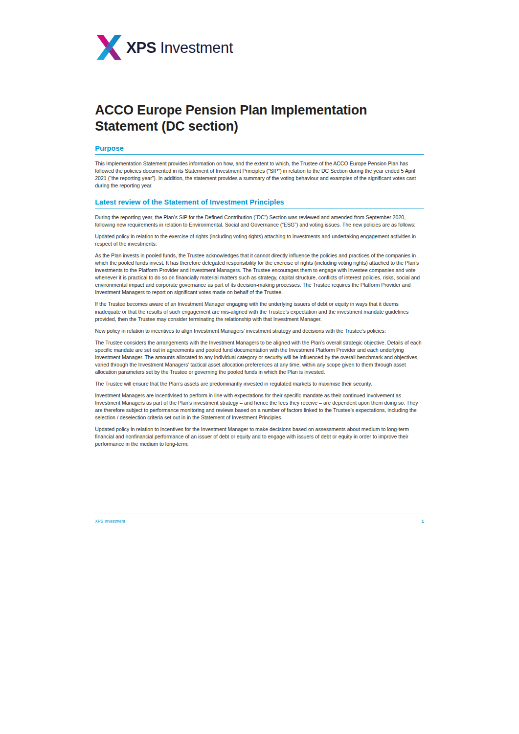XPS Investment
ACCO Europe Pension Plan Implementation Statement (DC section)
Purpose
This Implementation Statement provides information on how, and the extent to which, the Trustee of the ACCO Europe Pension Plan has followed the policies documented in its Statement of Investment Principles (“SIP”) in relation to the DC Section during the year ended 5 April 2021 (“the reporting year”). In addition, the statement provides a summary of the voting behaviour and examples of the significant votes cast during the reporting year.
Latest review of the Statement of Investment Principles
During the reporting year, the Plan’s SIP for the Defined Contribution (“DC”) Section was reviewed and amended from September 2020, following new requirements in relation to Environmental, Social and Governance (“ESG”) and voting issues. The new policies are as follows:
Updated policy in relation to the exercise of rights (including voting rights) attaching to investments and undertaking engagement activities in respect of the investments:
As the Plan invests in pooled funds, the Trustee acknowledges that it cannot directly influence the policies and practices of the companies in which the pooled funds invest. It has therefore delegated responsibility for the exercise of rights (including voting rights) attached to the Plan’s investments to the Platform Provider and Investment Managers. The Trustee encourages them to engage with investee companies and vote whenever it is practical to do so on financially material matters such as strategy, capital structure, conflicts of interest policies, risks, social and environmental impact and corporate governance as part of its decision-making processes. The Trustee requires the Platform Provider and Investment Managers to report on significant votes made on behalf of the Trustee.
If the Trustee becomes aware of an Investment Manager engaging with the underlying issuers of debt or equity in ways that it deems inadequate or that the results of such engagement are mis-aligned with the Trustee’s expectation and the investment mandate guidelines provided, then the Trustee may consider terminating the relationship with that Investment Manager.
New policy in relation to incentives to align Investment Managers’ investment strategy and decisions with the Trustee’s policies:
The Trustee considers the arrangements with the Investment Managers to be aligned with the Plan’s overall strategic objective. Details of each specific mandate are set out in agreements and pooled fund documentation with the Investment Platform Provider and each underlying Investment Manager. The amounts allocated to any individual category or security will be influenced by the overall benchmark and objectives, varied through the Investment Managers’ tactical asset allocation preferences at any time, within any scope given to them through asset allocation parameters set by the Trustee or governing the pooled funds in which the Plan is invested.
The Trustee will ensure that the Plan’s assets are predominantly invested in regulated markets to maximise their security.
Investment Managers are incentivised to perform in line with expectations for their specific mandate as their continued involvement as Investment Managers as part of the Plan’s investment strategy – and hence the fees they receive – are dependent upon them doing so. They are therefore subject to performance monitoring and reviews based on a number of factors linked to the Trustee’s expectations, including the selection / deselection criteria set out in in the Statement of Investment Principles.
Updated policy in relation to incentives for the Investment Manager to make decisions based on assessments about medium to long-term financial and nonfinancial performance of an issuer of debt or equity and to engage with issuers of debt or equity in order to improve their performance in the medium to long-term:
XPS Investment 1